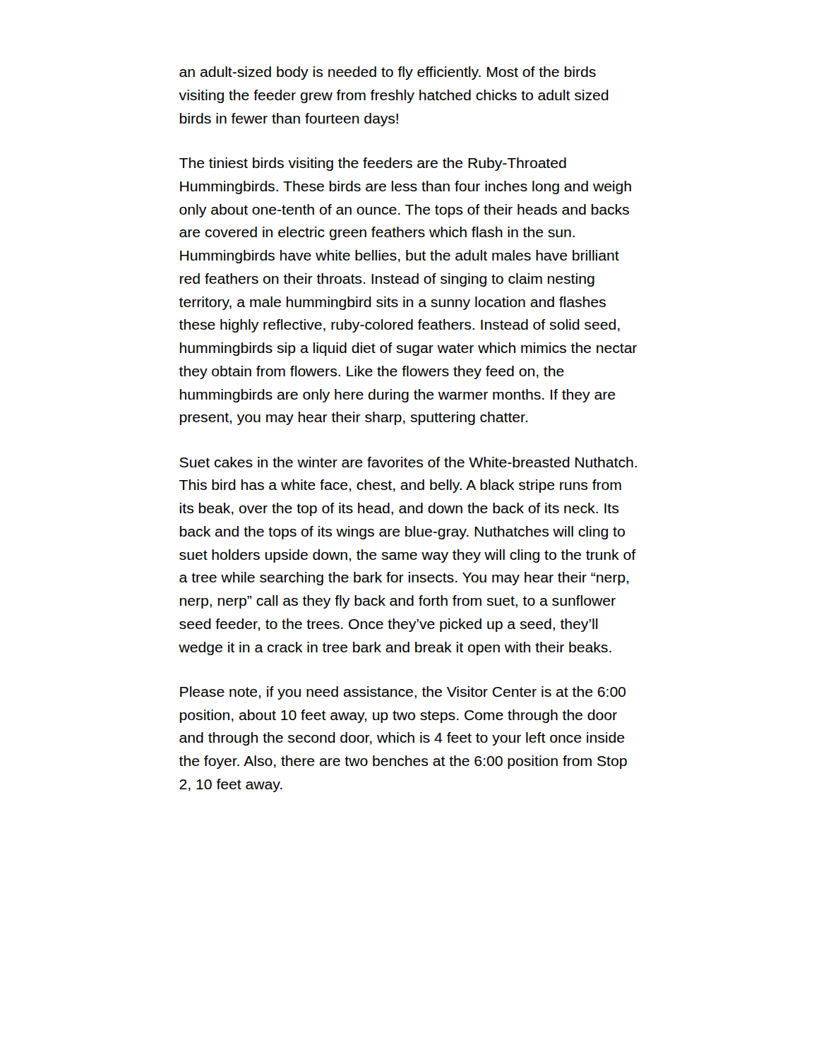an adult-sized body is needed to fly efficiently. Most of the birds visiting the feeder grew from freshly hatched chicks to adult sized birds in fewer than fourteen days!
The tiniest birds visiting the feeders are the Ruby-Throated Hummingbirds. These birds are less than four inches long and weigh only about one-tenth of an ounce. The tops of their heads and backs are covered in electric green feathers which flash in the sun. Hummingbirds have white bellies, but the adult males have brilliant red feathers on their throats. Instead of singing to claim nesting territory, a male hummingbird sits in a sunny location and flashes these highly reflective, ruby-colored feathers. Instead of solid seed, hummingbirds sip a liquid diet of sugar water which mimics the nectar they obtain from flowers. Like the flowers they feed on, the hummingbirds are only here during the warmer months. If they are present, you may hear their sharp, sputtering chatter.
Suet cakes in the winter are favorites of the White-breasted Nuthatch. This bird has a white face, chest, and belly. A black stripe runs from its beak, over the top of its head, and down the back of its neck. Its back and the tops of its wings are blue-gray. Nuthatches will cling to suet holders upside down, the same way they will cling to the trunk of a tree while searching the bark for insects. You may hear their “nerp, nerp, nerp” call as they fly back and forth from suet, to a sunflower seed feeder, to the trees. Once they’ve picked up a seed, they’ll wedge it in a crack in tree bark and break it open with their beaks.
Please note, if you need assistance, the Visitor Center is at the 6:00 position, about 10 feet away, up two steps. Come through the door and through the second door, which is 4 feet to your left once inside the foyer. Also, there are two benches at the 6:00 position from Stop 2, 10 feet away.